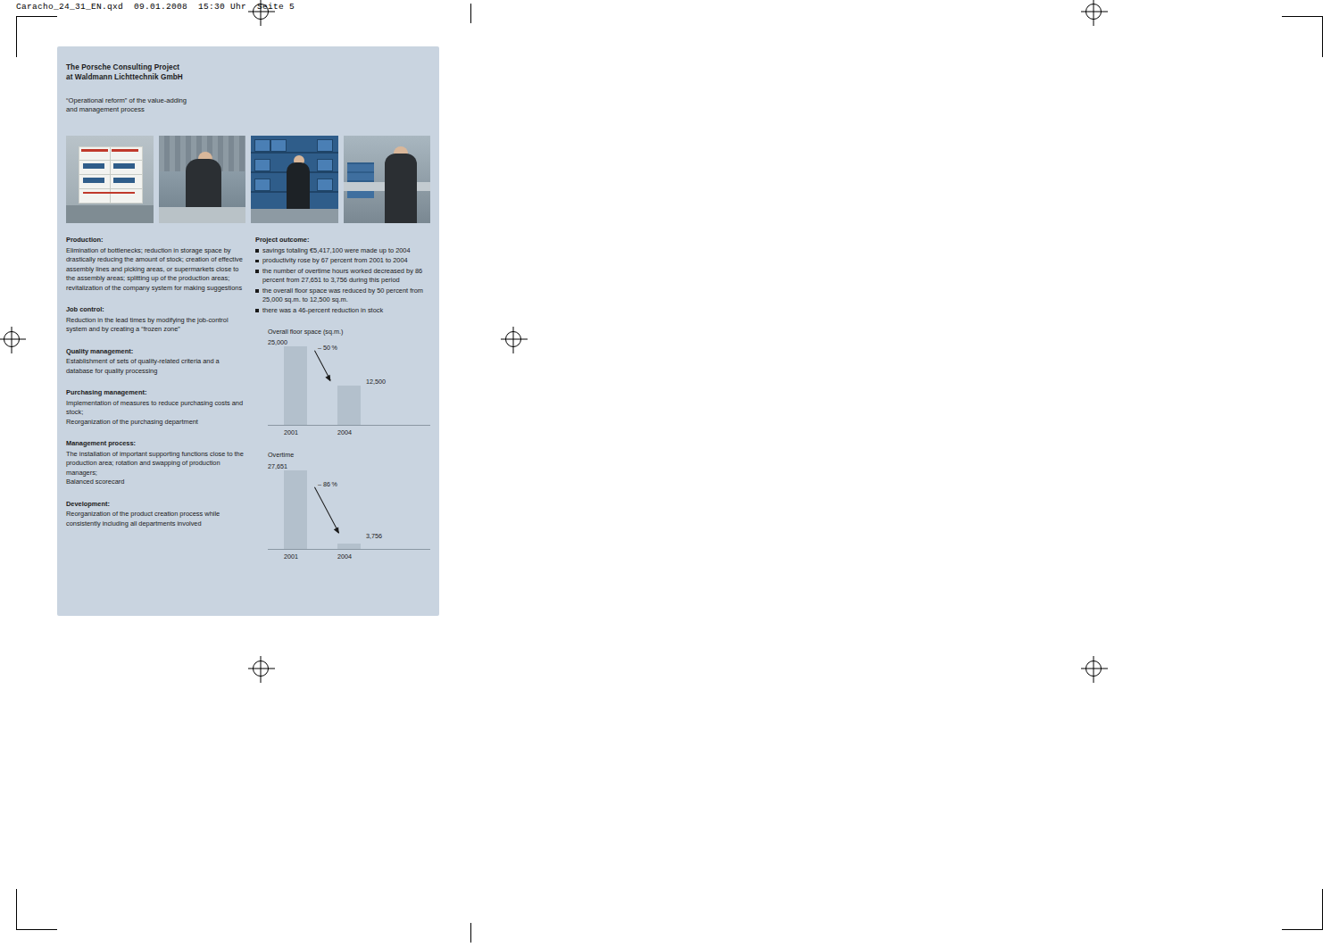Caracho_24_31_EN.qxd 09.01.2008 15:30 Uhr Seite 5
The Porsche Consulting Project
at Waldmann Lichttechnik GmbH
“Operational reform” of the value-adding
and management process
Production:
Elimination of bottlenecks; reduction in storage space by drastically reducing the amount of stock; creation of effective assembly lines and picking areas, or supermarkets close to the assembly areas; splitting up of the production areas; revitalization of the company system for making suggestions
Job control:
Reduction in the lead times by modifying the job-control system and by creating a “frozen zone”
Quality management:
Establishment of sets of quality-related criteria and a database for quality processing
Purchasing management:
Implementation of measures to reduce purchasing costs and stock;
Reorganization of the purchasing department
Management process:
The installation of important supporting functions close to the production area; rotation and swapping of production managers;
Balanced scorecard
Development:
Reorganization of the product creation process while consistently including all departments involved
Project outcome:
savings totaling €5,417,100 were made up to 2004
productivity rose by 67 percent from 2001 to 2004
the number of overtime hours worked decreased by 86 percent from 27,651 to 3,756 during this period
the overall floor space was reduced by 50 percent from 25,000 sq.m. to 12,500 sq.m.
there was a 46-percent reduction in stock
Overall floor space (sq.m.)
25,000
12,500
– 50 %
2001 2004
Overtime
27,651
3,756
– 86 %
2001 2004